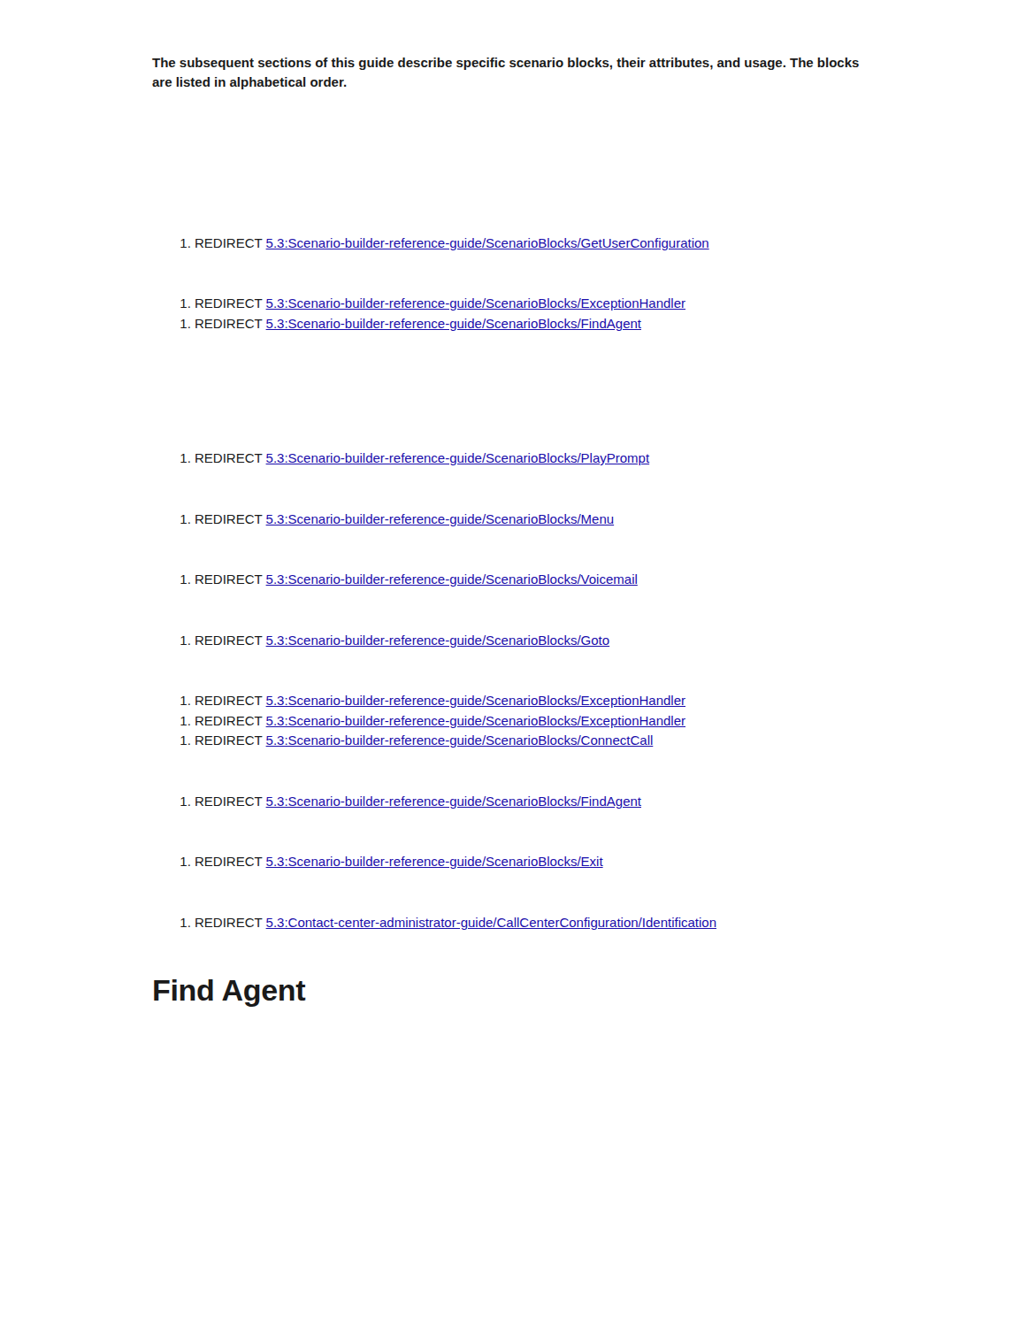The subsequent sections of this guide describe specific scenario blocks, their attributes, and usage. The blocks are listed in alphabetical order.
REDIRECT 5.3:Scenario-builder-reference-guide/ScenarioBlocks/GetUserConfiguration
REDIRECT 5.3:Scenario-builder-reference-guide/ScenarioBlocks/ExceptionHandler
REDIRECT 5.3:Scenario-builder-reference-guide/ScenarioBlocks/FindAgent
REDIRECT 5.3:Scenario-builder-reference-guide/ScenarioBlocks/PlayPrompt
REDIRECT 5.3:Scenario-builder-reference-guide/ScenarioBlocks/Menu
REDIRECT 5.3:Scenario-builder-reference-guide/ScenarioBlocks/Voicemail
REDIRECT 5.3:Scenario-builder-reference-guide/ScenarioBlocks/Goto
REDIRECT 5.3:Scenario-builder-reference-guide/ScenarioBlocks/ExceptionHandler
REDIRECT 5.3:Scenario-builder-reference-guide/ScenarioBlocks/ExceptionHandler
REDIRECT 5.3:Scenario-builder-reference-guide/ScenarioBlocks/ConnectCall
REDIRECT 5.3:Scenario-builder-reference-guide/ScenarioBlocks/FindAgent
REDIRECT 5.3:Scenario-builder-reference-guide/ScenarioBlocks/Exit
REDIRECT 5.3:Contact-center-administrator-guide/CallCenterConfiguration/Identification
Find Agent